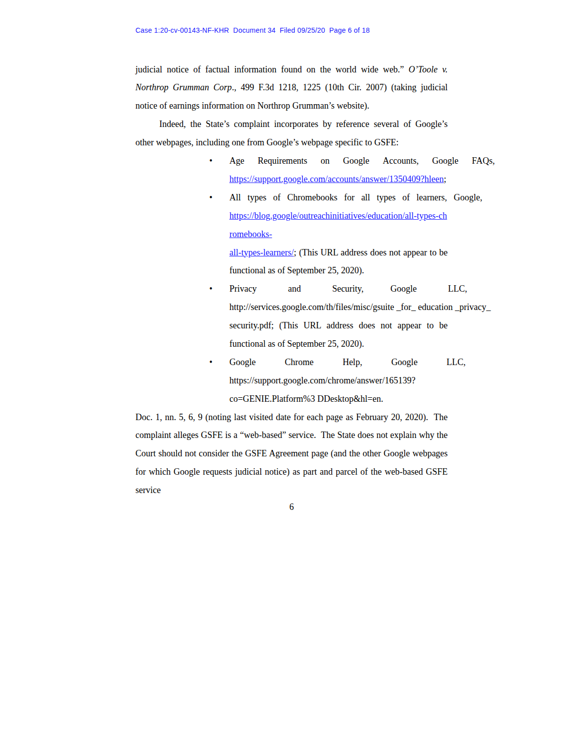Case 1:20-cv-00143-NF-KHR Document 34 Filed 09/25/20 Page 6 of 18
judicial notice of factual information found on the world wide web.” O’Toole v. Northrop Grumman Corp., 499 F.3d 1218, 1225 (10th Cir. 2007) (taking judicial notice of earnings information on Northrop Grumman’s website).
Indeed, the State’s complaint incorporates by reference several of Google’s other webpages, including one from Google’s webpage specific to GSFE:
Age Requirements on Google Accounts, Google FAQs,
https://support.google.com/accounts/answer/1350409?hleen;
All types of Chromebooks for all types of learners, Google,
https://blog.google/outreachinitiatives/education/all-types-chromebooks-
all-types-learners/; (This URL address does not appear to be functional as of September 25, 2020).
Privacy and Security, Google LLC,
http://services.google.com/th/files/misc/gsuite _for_ education _privacy_ security.pdf; (This URL address does not appear to be functional as of September 25, 2020).
Google Chrome Help, Google LLC,
https://support.google.com/chrome/answer/165139?co=GENIE.Platform%3 DDesktop&hl=en.
Doc. 1, nn. 5, 6, 9 (noting last visited date for each page as February 20, 2020). The complaint alleges GSFE is a “web-based” service. The State does not explain why the Court should not consider the GSFE Agreement page (and the other Google webpages for which Google requests judicial notice) as part and parcel of the web-based GSFE service
6